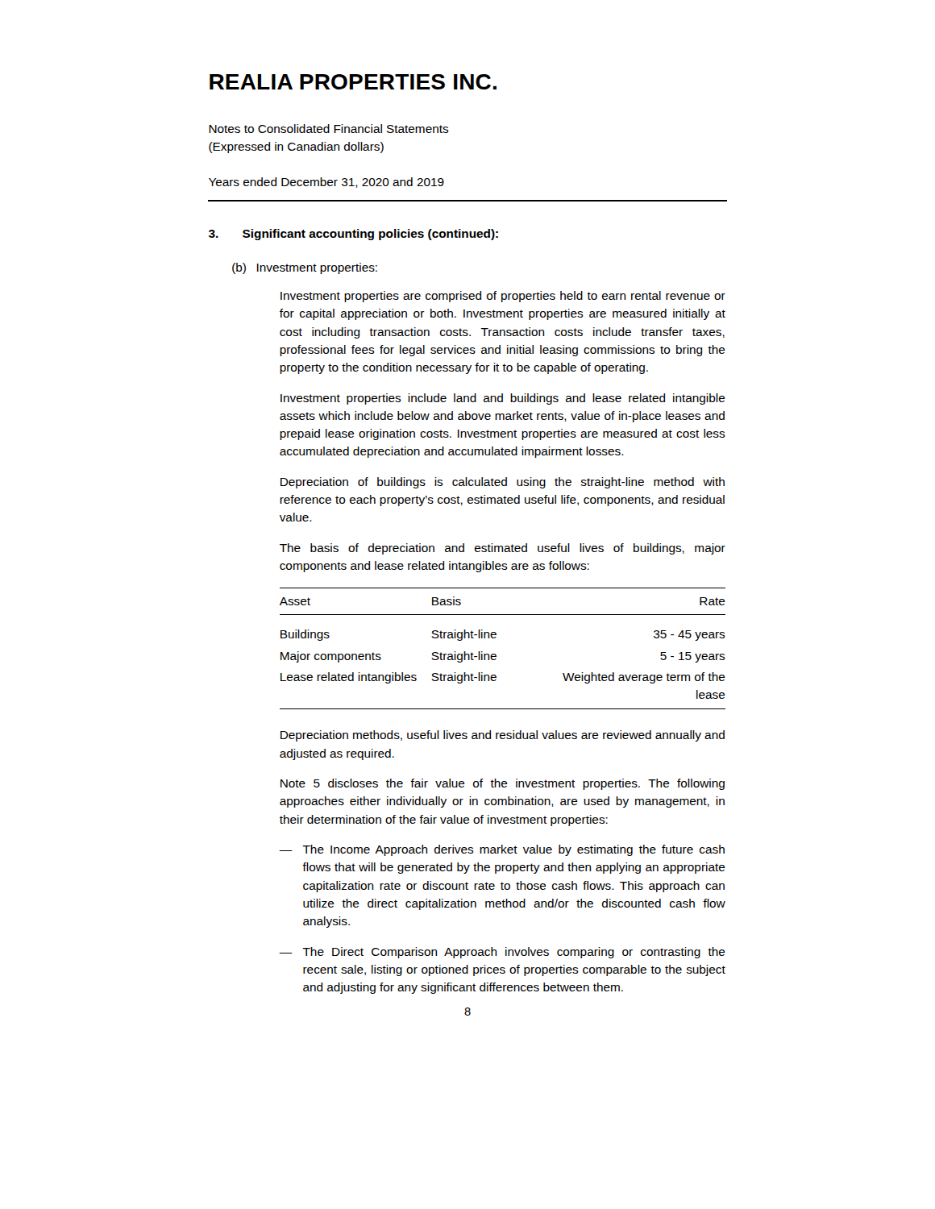REALIA PROPERTIES INC.
Notes to Consolidated Financial Statements
(Expressed in Canadian dollars)
Years ended December 31, 2020 and 2019
3. Significant accounting policies (continued):
(b) Investment properties:
Investment properties are comprised of properties held to earn rental revenue or for capital appreciation or both. Investment properties are measured initially at cost including transaction costs. Transaction costs include transfer taxes, professional fees for legal services and initial leasing commissions to bring the property to the condition necessary for it to be capable of operating.
Investment properties include land and buildings and lease related intangible assets which include below and above market rents, value of in-place leases and prepaid lease origination costs. Investment properties are measured at cost less accumulated depreciation and accumulated impairment losses.
Depreciation of buildings is calculated using the straight-line method with reference to each property’s cost, estimated useful life, components, and residual value.
The basis of depreciation and estimated useful lives of buildings, major components and lease related intangibles are as follows:
| Asset | Basis | Rate |
| --- | --- | --- |
| Buildings | Straight-line | 35 - 45 years |
| Major components | Straight-line | 5 - 15 years |
| Lease related intangibles | Straight-line | Weighted average term of the lease |
Depreciation methods, useful lives and residual values are reviewed annually and adjusted as required.
Note 5 discloses the fair value of the investment properties. The following approaches either individually or in combination, are used by management, in their determination of the fair value of investment properties:
The Income Approach derives market value by estimating the future cash flows that will be generated by the property and then applying an appropriate capitalization rate or discount rate to those cash flows. This approach can utilize the direct capitalization method and/or the discounted cash flow analysis.
The Direct Comparison Approach involves comparing or contrasting the recent sale, listing or optioned prices of properties comparable to the subject and adjusting for any significant differences between them.
8